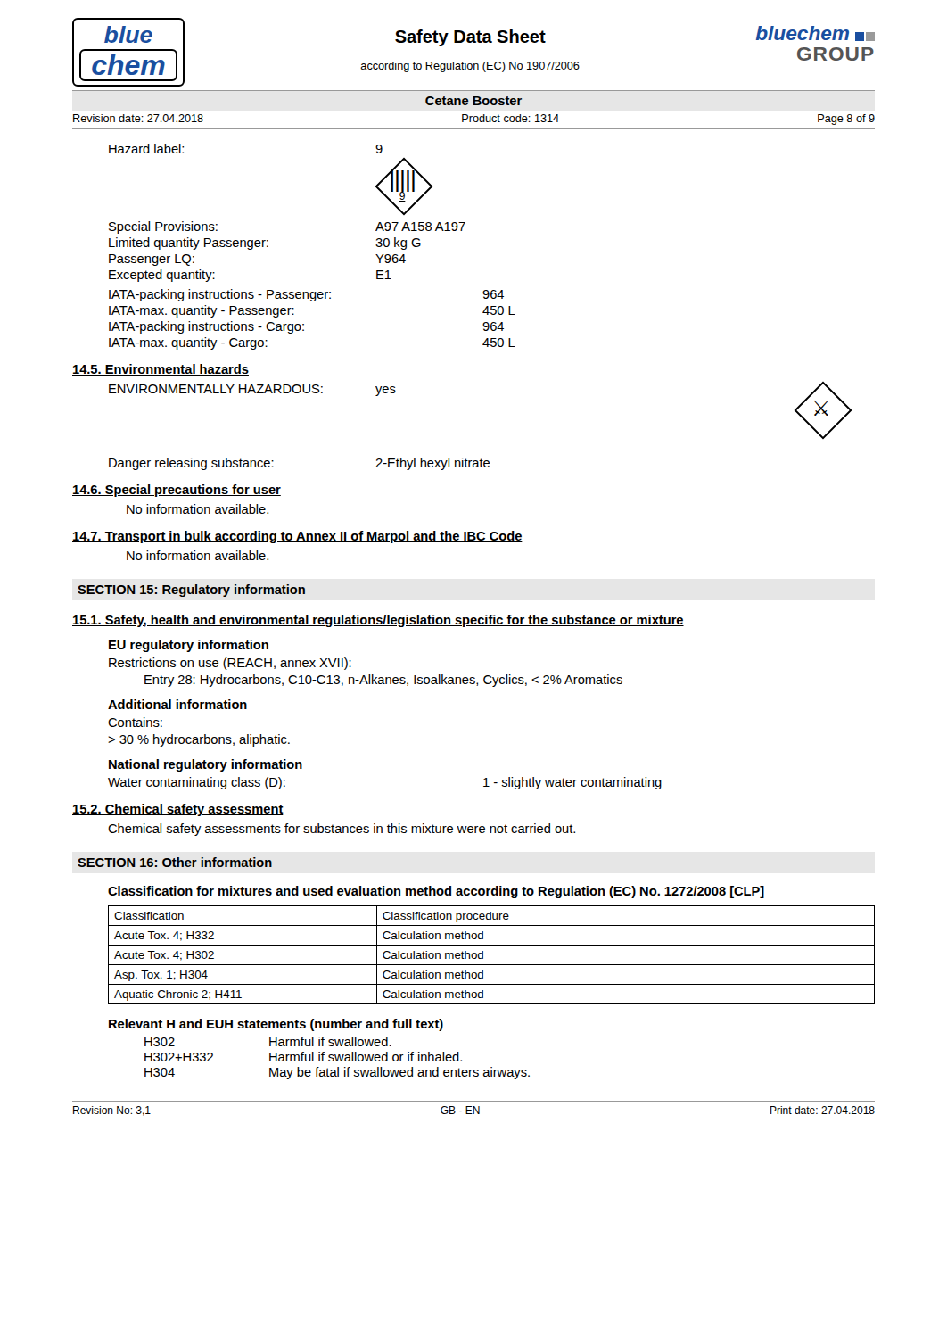blue chem
Safety Data Sheet
according to Regulation (EC) No 1907/2006
bluechem
GROUP
Cetane Booster
Revision date: 27.04.2018
Product code: 1314
Page 8 of 9
Hazard label:
9
|||||
9
Special Provisions:
A97 A158 A197
Limited quantity Passenger:
30 kg G
Passenger LQ:
Y964
Excepted quantity:
E1
IATA-packing instructions - Passenger:
964
IATA-max. quantity - Passenger:
450 L
IATA-packing instructions - Cargo:
964
IATA-max. quantity - Cargo:
450 L
14.5. Environmental hazards
ENVIRONMENTALLY HAZARDOUS:
yes
⚔
Danger releasing substance:
2-Ethyl hexyl nitrate
14.6. Special precautions for user
No information available.
14.7. Transport in bulk according to Annex II of Marpol and the IBC Code
No information available.
SECTION 15: Regulatory information
15.1. Safety, health and environmental regulations/legislation specific for the substance or mixture
EU regulatory information
Restrictions on use (REACH, annex XVII):
Entry 28: Hydrocarbons, C10-C13, n-Alkanes, Isoalkanes, Cyclics, < 2% Aromatics
Additional information
Contains:
> 30 % hydrocarbons, aliphatic.
National regulatory information
Water contaminating class (D):
1 - slightly water contaminating
15.2. Chemical safety assessment
Chemical safety assessments for substances in this mixture were not carried out.
SECTION 16: Other information
Classification for mixtures and used evaluation method according to Regulation (EC) No. 1272/2008 [CLP]
| Classification | Classification procedure |
| --- | --- |
| Acute Tox. 4; H332 | Calculation method |
| Acute Tox. 4; H302 | Calculation method |
| Asp. Tox. 1; H304 | Calculation method |
| Aquatic Chronic 2; H411 | Calculation method |
Relevant H and EUH statements (number and full text)
H302
Harmful if swallowed.
H302+H332
Harmful if swallowed or if inhaled.
H304
May be fatal if swallowed and enters airways.
Revision No: 3,1
GB - EN
Print date: 27.04.2018